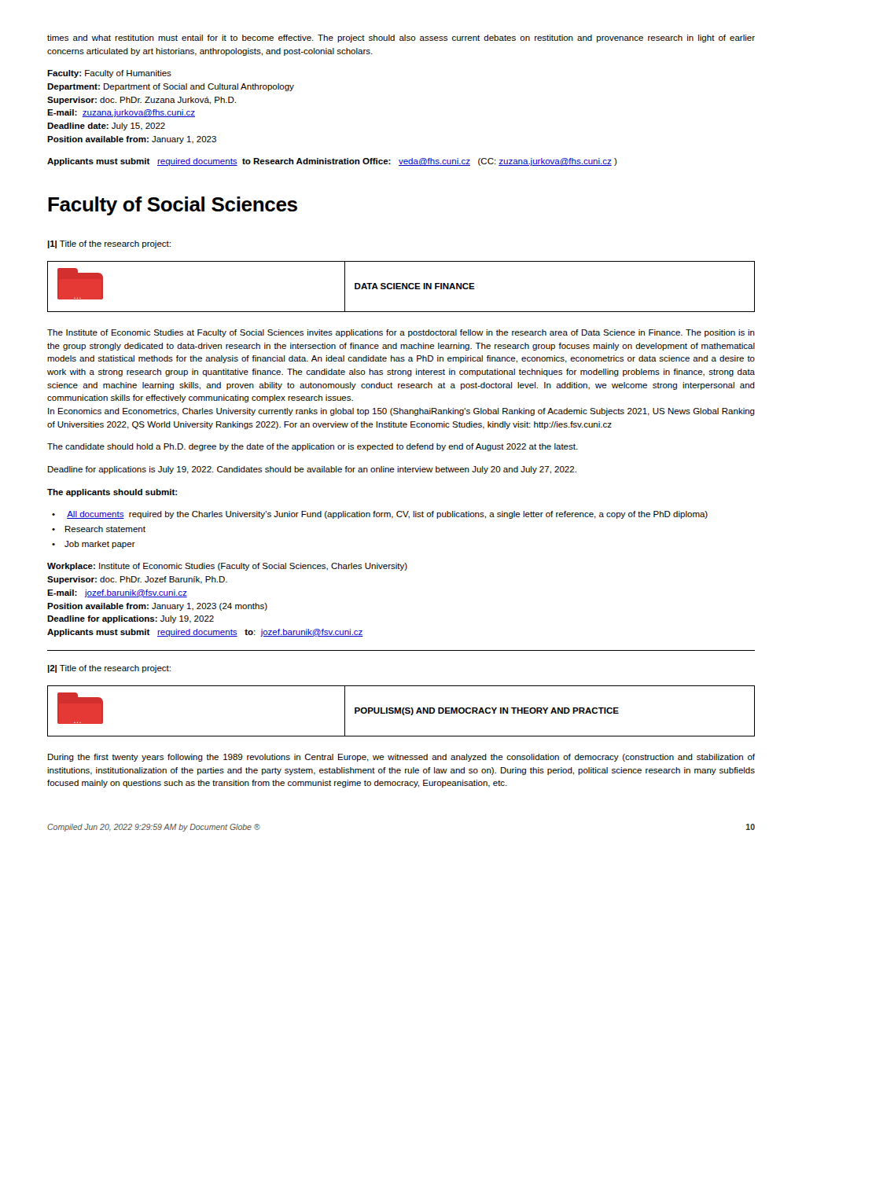times and what restitution must entail for it to become effective. The project should also assess current debates on restitution and provenance research in light of earlier concerns articulated by art historians, anthropologists, and post-colonial scholars.
Faculty: Faculty of Humanities
Department: Department of Social and Cultural Anthropology
Supervisor: doc. PhDr. Zuzana Jurková, Ph.D.
E-mail: zuzana.jurkova@fhs.cuni.cz
Deadline date: July 15, 2022
Position available from: January 1, 2023
Applicants must submit required documents to Research Administration Office: veda@fhs.cuni.cz (CC: zuzana.jurkova@fhs.cuni.cz )
Faculty of Social Sciences
|1| Title of the research project:
| … | DATA SCIENCE IN FINANCE |
The Institute of Economic Studies at Faculty of Social Sciences invites applications for a postdoctoral fellow in the research area of Data Science in Finance. The position is in the group strongly dedicated to data-driven research in the intersection of finance and machine learning. The research group focuses mainly on development of mathematical models and statistical methods for the analysis of financial data. An ideal candidate has a PhD in empirical finance, economics, econometrics or data science and a desire to work with a strong research group in quantitative finance. The candidate also has strong interest in computational techniques for modelling problems in finance, strong data science and machine learning skills, and proven ability to autonomously conduct research at a post-doctoral level. In addition, we welcome strong interpersonal and communication skills for effectively communicating complex research issues.
In Economics and Econometrics, Charles University currently ranks in global top 150 (ShanghaiRanking's Global Ranking of Academic Subjects 2021, US News Global Ranking of Universities 2022, QS World University Rankings 2022). For an overview of the Institute Economic Studies, kindly visit: http://ies.fsv.cuni.cz
The candidate should hold a Ph.D. degree by the date of the application or is expected to defend by end of August 2022 at the latest.
Deadline for applications is July 19, 2022. Candidates should be available for an online interview between July 20 and July 27, 2022.
The applicants should submit:
All documents required by the Charles University’s Junior Fund (application form, CV, list of publications, a single letter of reference, a copy of the PhD diploma)
Research statement
Job market paper
Workplace: Institute of Economic Studies (Faculty of Social Sciences, Charles University)
Supervisor: doc. PhDr. Jozef Baruník, Ph.D.
E-mail: jozef.barunik@fsv.cuni.cz
Position available from: January 1, 2023 (24 months)
Deadline for applications: July 19, 2022
Applicants must submit required documents to: jozef.barunik@fsv.cuni.cz
|2| Title of the research project:
| … | POPULISM(S) AND DEMOCRACY IN THEORY AND PRACTICE |
During the first twenty years following the 1989 revolutions in Central Europe, we witnessed and analyzed the consolidation of democracy (construction and stabilization of institutions, institutionalization of the parties and the party system, establishment of the rule of law and so on). During this period, political science research in many subfields focused mainly on questions such as the transition from the communist regime to democracy, Europeanisation, etc.
Compiled Jun 20, 2022 9:29:59 AM by Document Globe ®
10